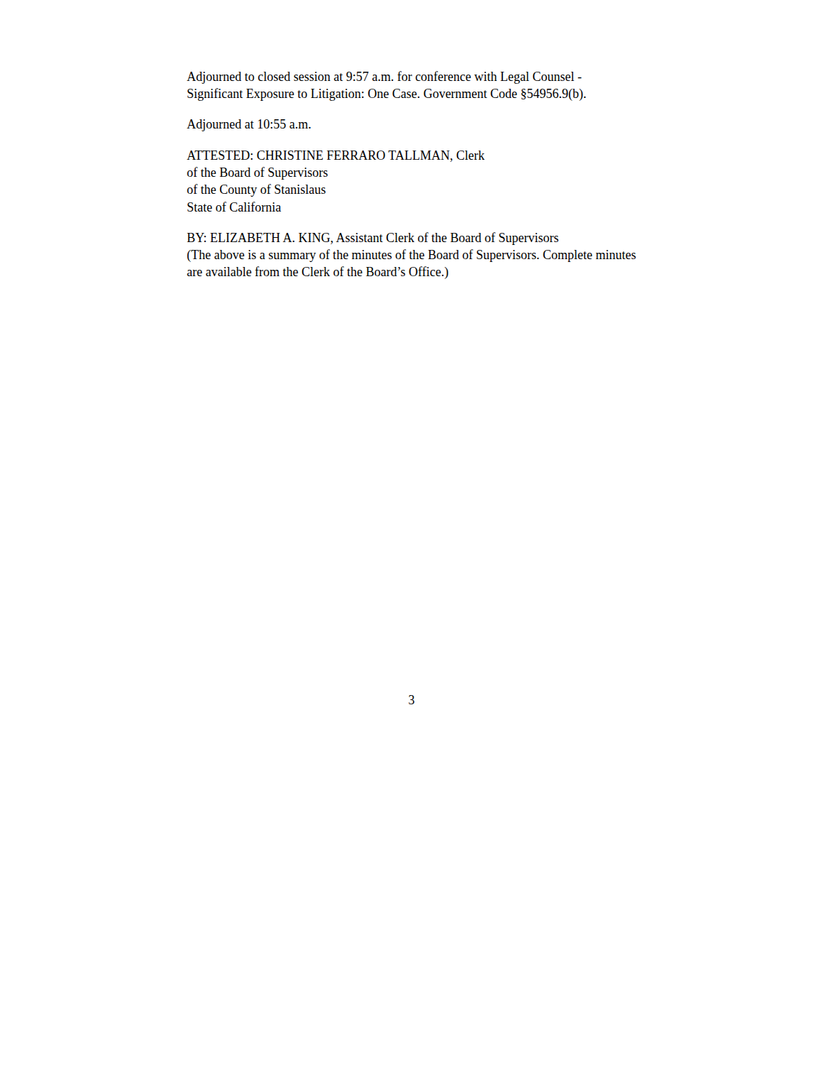Adjourned to closed session at 9:57 a.m. for conference with Legal Counsel - Significant Exposure to Litigation: One Case. Government Code §54956.9(b).
Adjourned at 10:55 a.m.
ATTESTED: CHRISTINE FERRARO TALLMAN, Clerk
of the Board of Supervisors
of the County of Stanislaus
State of California
BY: ELIZABETH A. KING, Assistant Clerk of the Board of Supervisors
(The above is a summary of the minutes of the Board of Supervisors. Complete minutes are available from the Clerk of the Board’s Office.)
3